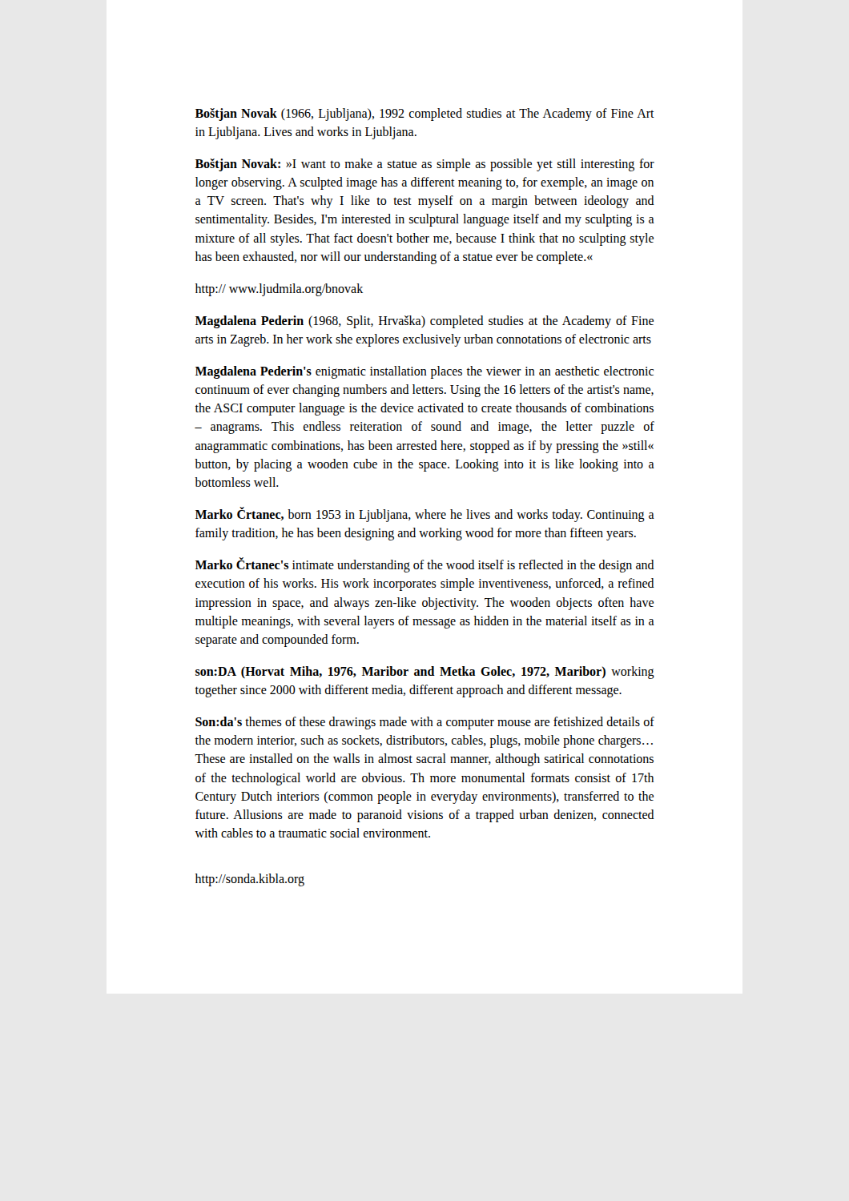Boštjan Novak (1966, Ljubljana), 1992 completed studies at The Academy of Fine Art in Ljubljana. Lives and works in Ljubljana.
Boštjan Novak: »I want to make a statue as simple as possible yet still interesting for longer observing. A sculpted image has a different meaning to, for exemple, an image on a TV screen. That's why I like to test myself on a margin between ideology and sentimentality. Besides, I'm interested in sculptural language itself and my sculpting is a mixture of all styles. That fact doesn't bother me, because I think that no sculpting style has been exhausted, nor will our understanding of a statue ever be complete.«
http:// www.ljudmila.org/bnovak
Magdalena Pederin (1968, Split, Hrvaška) completed studies at the Academy of Fine arts in Zagreb. In her work she explores exclusively urban connotations of electronic arts
Magdalena Pederin's enigmatic installation places the viewer in an aesthetic electronic continuum of ever changing numbers and letters. Using the 16 letters of the artist's name, the ASCI computer language is the device activated to create thousands of combinations – anagrams. This endless reiteration of sound and image, the letter puzzle of anagrammatic combinations, has been arrested here, stopped as if by pressing the »still« button, by placing a wooden cube in the space. Looking into it is like looking into a bottomless well.
Marko Črtanec, born 1953 in Ljubljana, where he lives and works today. Continuing a family tradition, he has been designing and working wood for more than fifteen years.
Marko Črtanec's intimate understanding of the wood itself is reflected in the design and execution of his works. His work incorporates simple inventiveness, unforced, a refined impression in space, and always zen-like objectivity. The wooden objects often have multiple meanings, with several layers of message as hidden in the material itself as in a separate and compounded form.
son:DA (Horvat Miha, 1976, Maribor and Metka Golec, 1972, Maribor) working together since 2000 with different media, different approach and different message.
Son:da's themes of these drawings made with a computer mouse are fetishized details of the modern interior, such as sockets, distributors, cables, plugs, mobile phone chargers… These are installed on the walls in almost sacral manner, although satirical connotations of the technological world are obvious. Th more monumental formats consist of 17th Century Dutch interiors (common people in everyday environments), transferred to the future. Allusions are made to paranoid visions of a trapped urban denizen, connected with cables to a traumatic social environment.
http://sonda.kibla.org